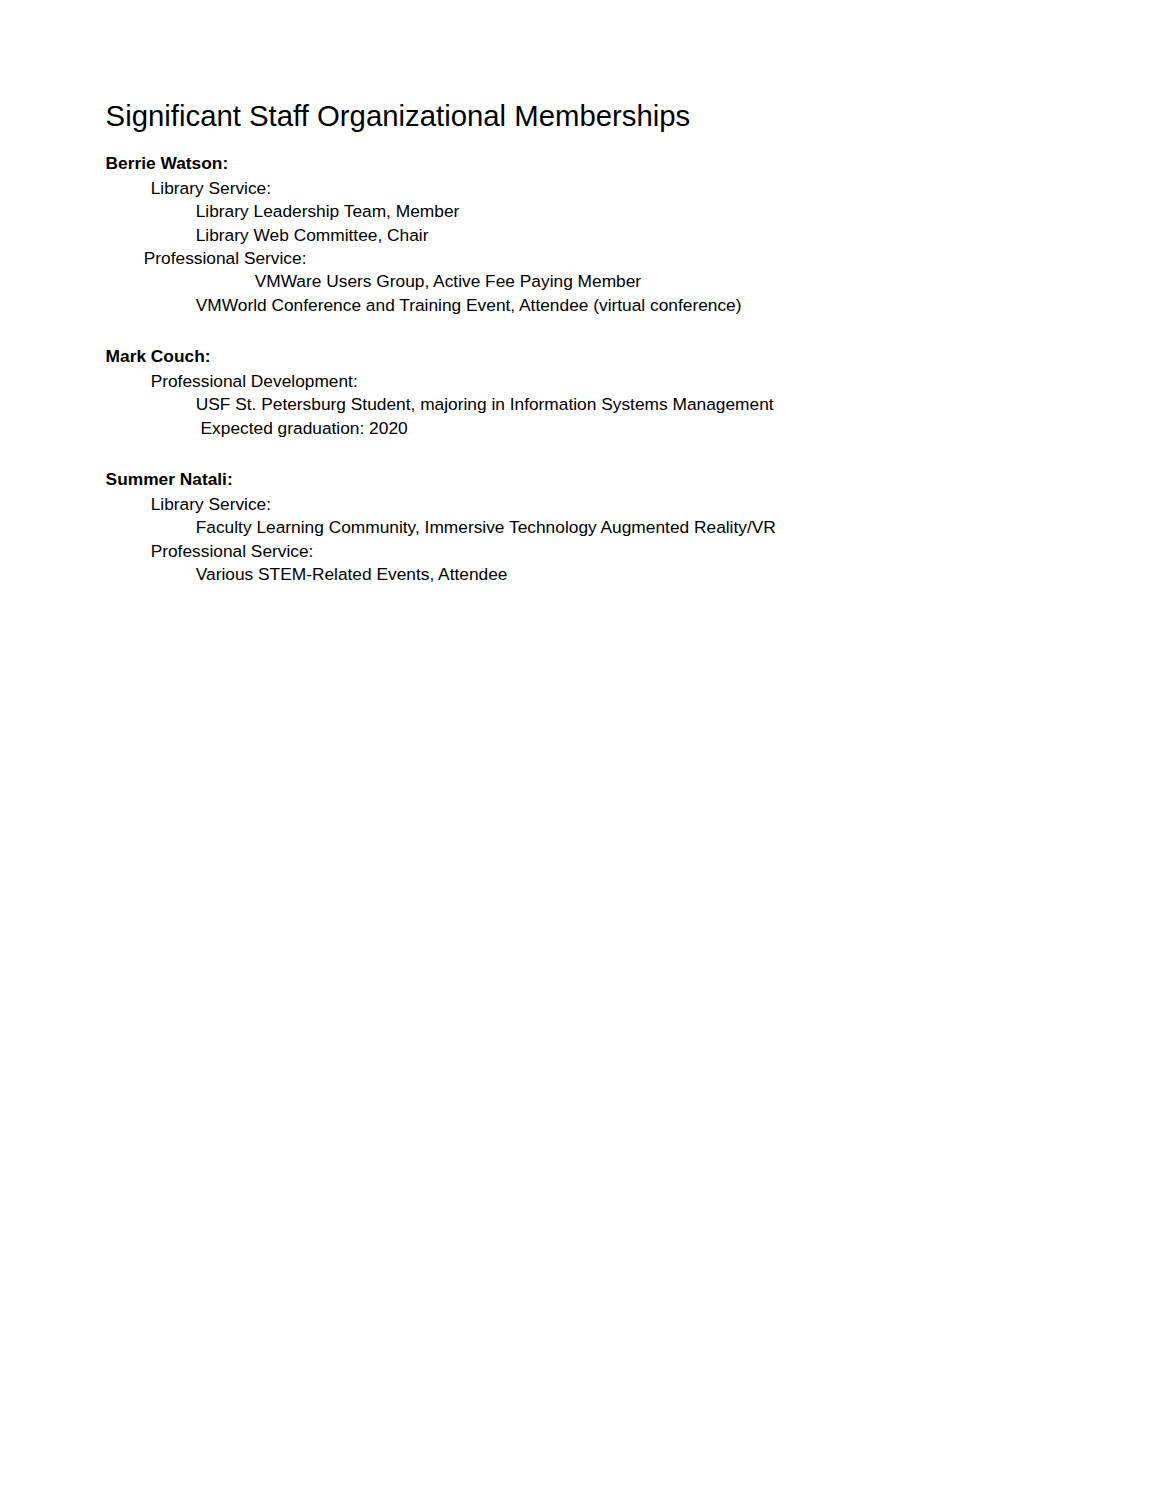Significant Staff Organizational Memberships
Berrie Watson:
Library Service:
Library Leadership Team, Member
Library Web Committee, Chair
Professional Service:
VMWare Users Group, Active Fee Paying Member
VMWorld Conference and Training Event, Attendee (virtual conference)
Mark Couch:
Professional Development:
USF St. Petersburg Student, majoring in Information Systems Management
Expected graduation: 2020
Summer Natali:
Library Service:
Faculty Learning Community, Immersive Technology Augmented Reality/VR
Professional Service:
Various STEM-Related Events, Attendee